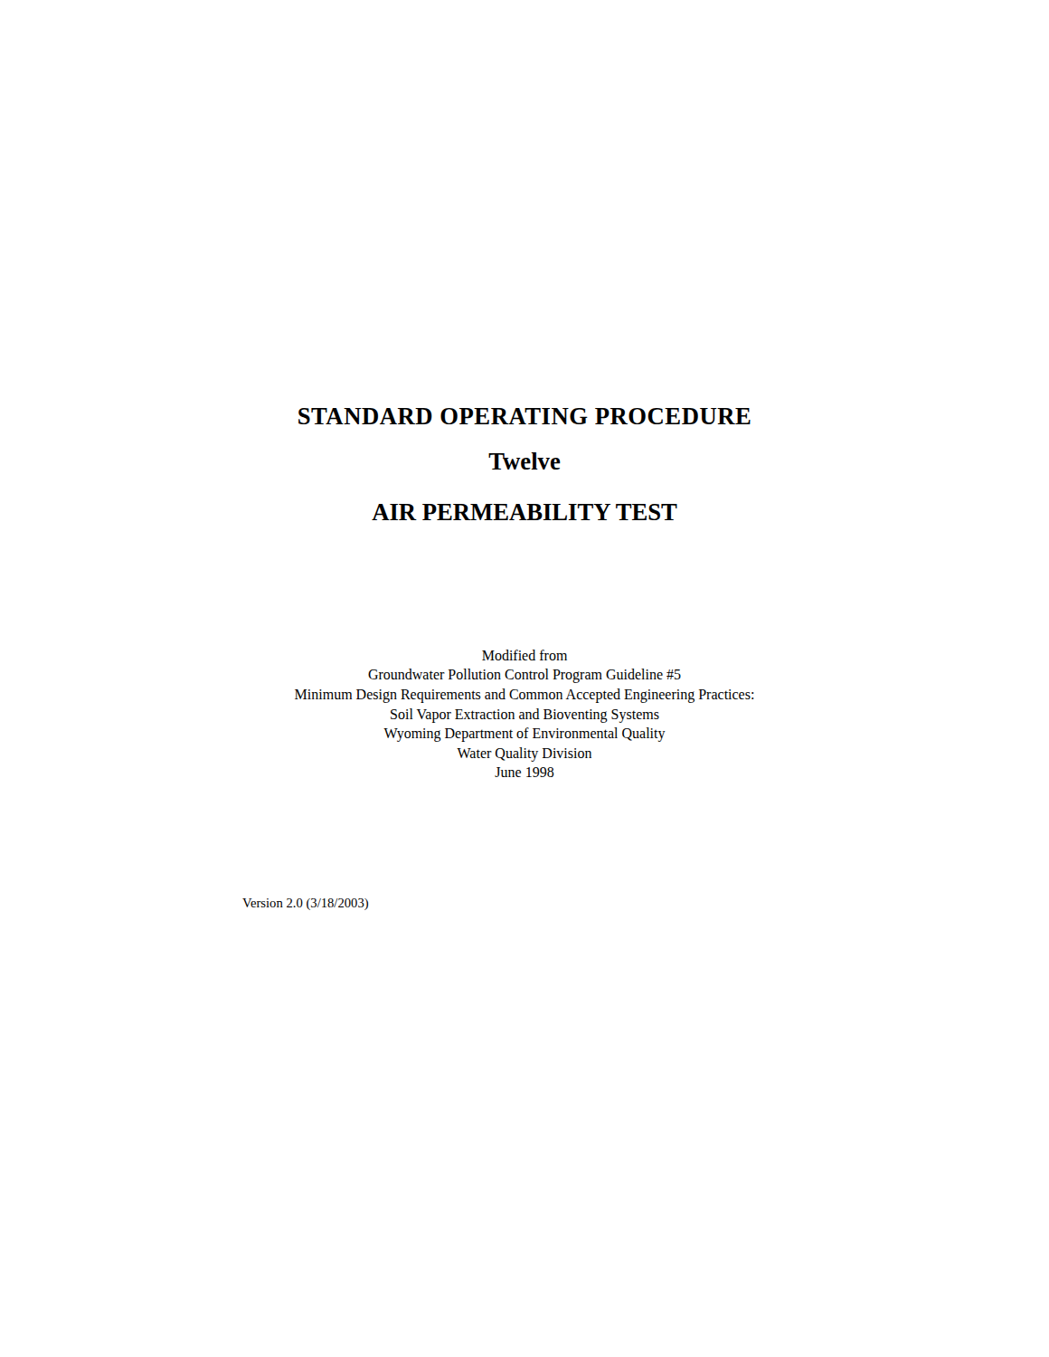STANDARD OPERATING PROCEDURE
Twelve
AIR PERMEABILITY TEST
Modified from
Groundwater Pollution Control Program Guideline #5
Minimum Design Requirements and Common Accepted Engineering Practices:
Soil Vapor Extraction and Bioventing Systems
Wyoming Department of Environmental Quality
Water Quality Division
June 1998
Version 2.0 (3/18/2003)